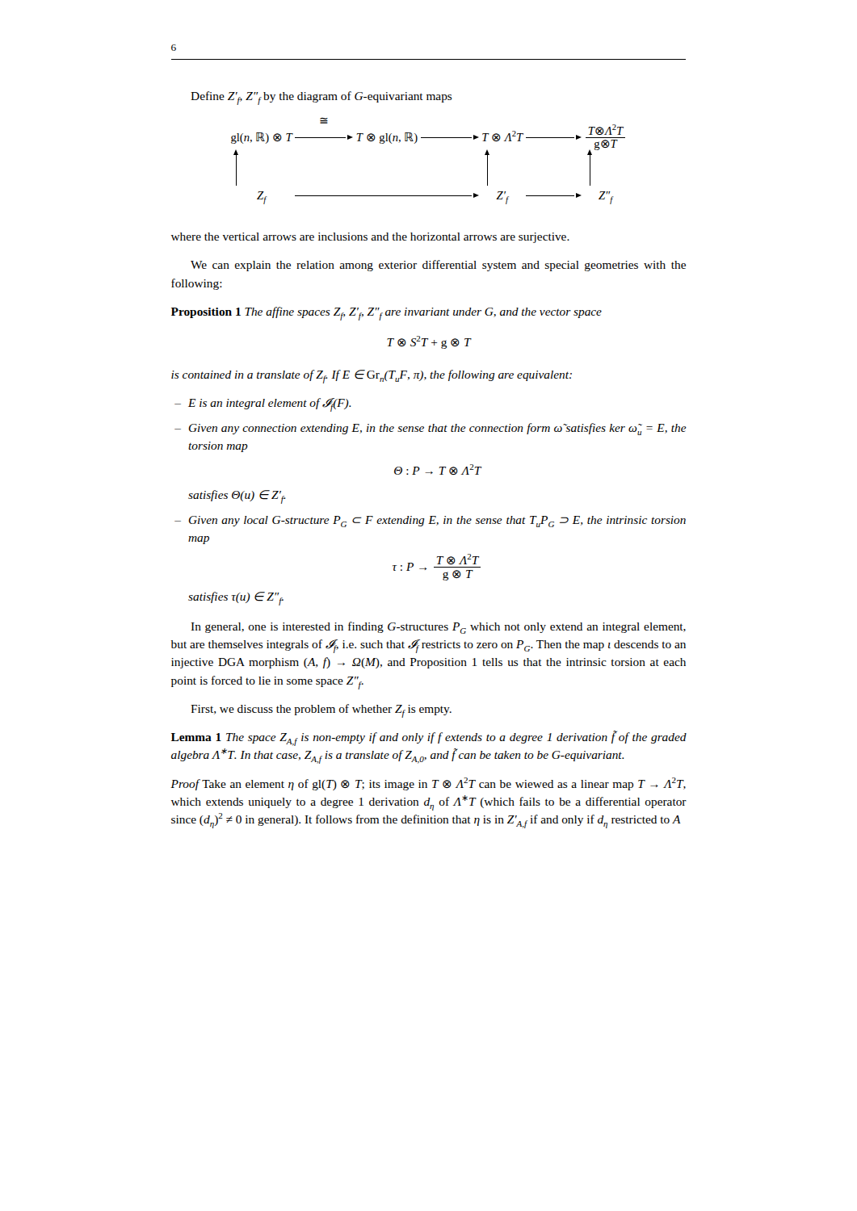6
Define Z′f, Z″f by the diagram of G-equivariant maps
| gl ( n , ℝ) ⊗ T | ≅ | T ⊗ gl ( n , ℝ) | | T ⊗ Λ 2 T | | T ⊗ Λ 2 T g ⊗ T |
| Z f | | Z′ f | | Z″ f |
where the vertical arrows are inclusions and the horizontal arrows are surjective.
We can explain the relation among exterior differential system and special geometries with the following:
Proposition 1 The affine spaces Zf, Z′f, Z″f are invariant under G, and the vector space
T ⊗ S2T + g ⊗ T
is contained in a translate of Zf. If E ∈ Grn(TuF, π), the following are equivalent:
E is an integral element of 𝓘f(F).
Given any connection extending E, in the sense that the connection form ω̃ satisfies ker ω̃u = E, the torsion map
Θ : P → T ⊗ Λ2T
satisfies Θ(u) ∈ Z′f.
Given any local G-structure PG ⊂ F extending E, in the sense that TuPG ⊃ E, the intrinsic torsion map
τ : P → T ⊗ Λ2T g ⊗ T
satisfies τ(u) ∈ Z″f.
In general, one is interested in finding G-structures PG which not only extend an integral element, but are themselves integrals of 𝓘f, i.e. such that 𝓘f restricts to zero on PG. Then the map ι descends to an injective DGA morphism (A, f) → Ω(M), and Proposition 1 tells us that the intrinsic torsion at each point is forced to lie in some space Z″f.
First, we discuss the problem of whether Zf is empty.
Lemma 1 The space ZA,f is non-empty if and only if f extends to a degree 1 derivation f̃ of the graded algebra Λ∗T. In that case, ZA,f is a translate of ZA,0, and f̃ can be taken to be G-equivariant.
Proof Take an element η of gl(T) ⊗ T; its image in T ⊗ Λ2T can be wiewed as a linear map T → Λ2T, which extends uniquely to a degree 1 derivation dη of Λ∗T (which fails to be a differential operator since (dη)2 ≠ 0 in general). It follows from the definition that η is in Z′A,f if and only if dη restricted to A